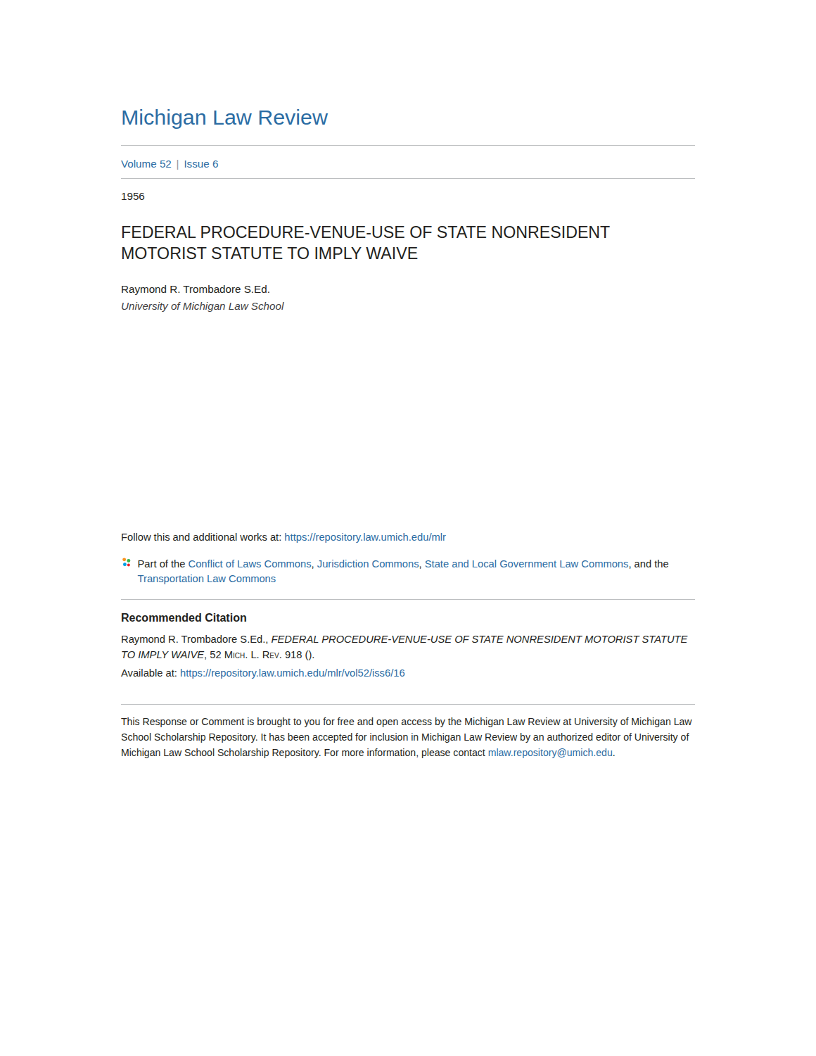Michigan Law Review
Volume 52|Issue 6
1956
FEDERAL PROCEDURE-VENUE-USE OF STATE NONRESIDENT MOTORIST STATUTE TO IMPLY WAIVE
Raymond R. Trombadore S.Ed.
University of Michigan Law School
Follow this and additional works at: https://repository.law.umich.edu/mlr
Part of the Conflict of Laws Commons, Jurisdiction Commons, State and Local Government Law Commons, and the Transportation Law Commons
Recommended Citation
Raymond R. Trombadore S.Ed., FEDERAL PROCEDURE-VENUE-USE OF STATE NONRESIDENT MOTORIST STATUTE TO IMPLY WAIVE, 52 Mich. L. Rev. 918 ().
Available at: https://repository.law.umich.edu/mlr/vol52/iss6/16
This Response or Comment is brought to you for free and open access by the Michigan Law Review at University of Michigan Law School Scholarship Repository. It has been accepted for inclusion in Michigan Law Review by an authorized editor of University of Michigan Law School Scholarship Repository. For more information, please contact mlaw.repository@umich.edu.